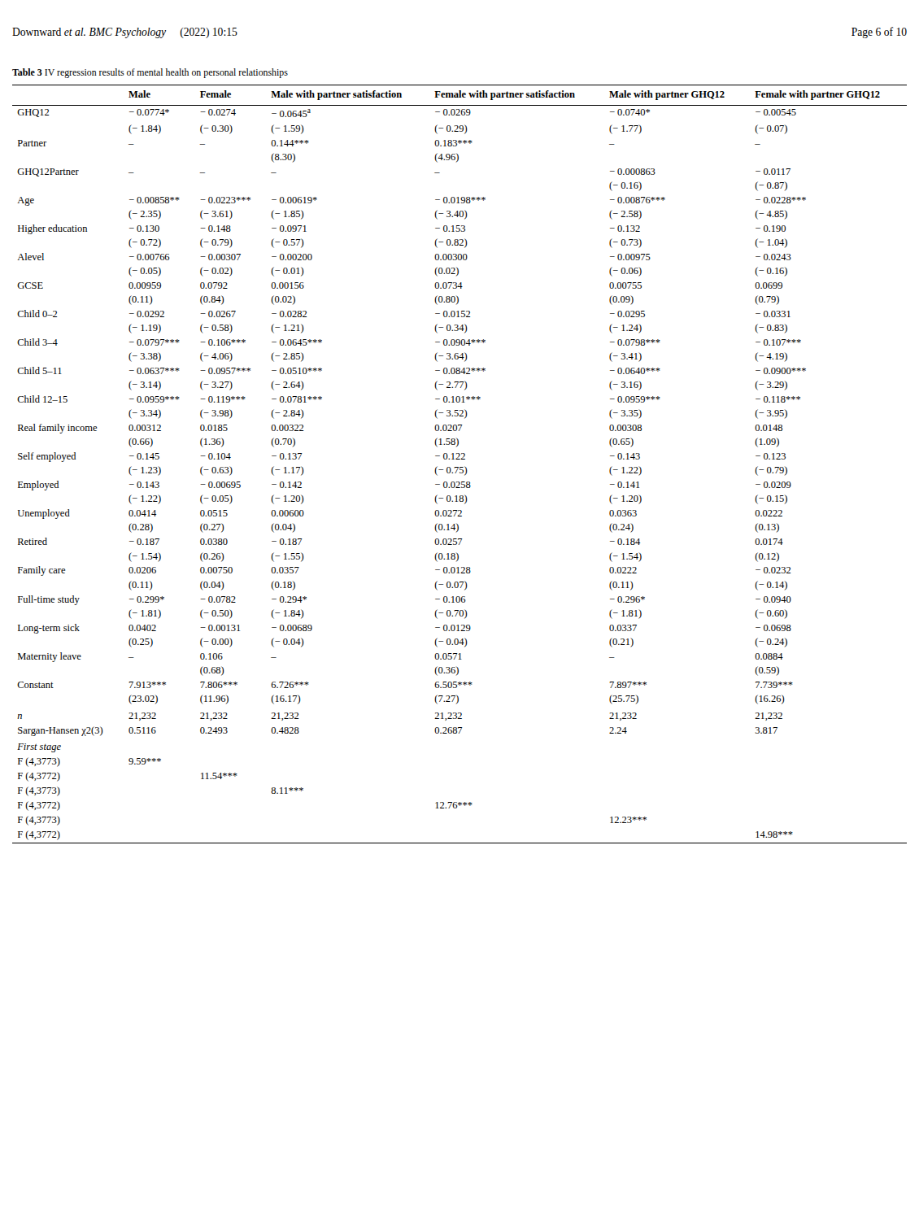Downward et al. BMC Psychology (2022) 10:15
Page 6 of 10
Table 3 IV regression results of mental health on personal relationships
| | Male | Female | Male with partner satisfaction | Female with partner satisfaction | Male with partner GHQ12 | Female with partner GHQ12 |
| --- | --- | --- | --- | --- | --- | --- |
| GHQ12 | − 0.0774* | − 0.0274 | − 0.0645 a | − 0.0269 | − 0.0740* | − 0.00545 |
| | (− 1.84) | (− 0.30) | (− 1.59) | (− 0.29) | (− 1.77) | (− 0.07) |
| Partner | – | – | 0.144*** | 0.183*** | – | – |
| | | | (8.30) | (4.96) | | |
| GHQ12Partner | – | – | – | – | − 0.000863 | − 0.0117 |
| | | | | | (− 0.16) | (− 0.87) |
| Age | − 0.00858** | − 0.0223*** | − 0.00619* | − 0.0198*** | − 0.00876*** | − 0.0228*** |
| | (− 2.35) | (− 3.61) | (− 1.85) | (− 3.40) | (− 2.58) | (− 4.85) |
| Higher education | − 0.130 | − 0.148 | − 0.0971 | − 0.153 | − 0.132 | − 0.190 |
| | (− 0.72) | (− 0.79) | (− 0.57) | (− 0.82) | (− 0.73) | (− 1.04) |
| Alevel | − 0.00766 | − 0.00307 | − 0.00200 | 0.00300 | − 0.00975 | − 0.0243 |
| | (− 0.05) | (− 0.02) | (− 0.01) | (0.02) | (− 0.06) | (− 0.16) |
| GCSE | 0.00959 | 0.0792 | 0.00156 | 0.0734 | 0.00755 | 0.0699 |
| | (0.11) | (0.84) | (0.02) | (0.80) | (0.09) | (0.79) |
| Child 0–2 | − 0.0292 | − 0.0267 | − 0.0282 | − 0.0152 | − 0.0295 | − 0.0331 |
| | (− 1.19) | (− 0.58) | (− 1.21) | (− 0.34) | (− 1.24) | (− 0.83) |
| Child 3–4 | − 0.0797*** | − 0.106*** | − 0.0645*** | − 0.0904*** | − 0.0798*** | − 0.107*** |
| | (− 3.38) | (− 4.06) | (− 2.85) | (− 3.64) | (− 3.41) | (− 4.19) |
| Child 5–11 | − 0.0637*** | − 0.0957*** | − 0.0510*** | − 0.0842*** | − 0.0640*** | − 0.0900*** |
| | (− 3.14) | (− 3.27) | (− 2.64) | (− 2.77) | (− 3.16) | (− 3.29) |
| Child 12–15 | − 0.0959*** | − 0.119*** | − 0.0781*** | − 0.101*** | − 0.0959*** | − 0.118*** |
| | (− 3.34) | (− 3.98) | (− 2.84) | (− 3.52) | (− 3.35) | (− 3.95) |
| Real family income | 0.00312 | 0.0185 | 0.00322 | 0.0207 | 0.00308 | 0.0148 |
| | (0.66) | (1.36) | (0.70) | (1.58) | (0.65) | (1.09) |
| Self employed | − 0.145 | − 0.104 | − 0.137 | − 0.122 | − 0.143 | − 0.123 |
| | (− 1.23) | (− 0.63) | (− 1.17) | (− 0.75) | (− 1.22) | (− 0.79) |
| Employed | − 0.143 | − 0.00695 | − 0.142 | − 0.0258 | − 0.141 | − 0.0209 |
| | (− 1.22) | (− 0.05) | (− 1.20) | (− 0.18) | (− 1.20) | (− 0.15) |
| Unemployed | 0.0414 | 0.0515 | 0.00600 | 0.0272 | 0.0363 | 0.0222 |
| | (0.28) | (0.27) | (0.04) | (0.14) | (0.24) | (0.13) |
| Retired | − 0.187 | 0.0380 | − 0.187 | 0.0257 | − 0.184 | 0.0174 |
| | (− 1.54) | (0.26) | (− 1.55) | (0.18) | (− 1.54) | (0.12) |
| Family care | 0.0206 | 0.00750 | 0.0357 | − 0.0128 | 0.0222 | − 0.0232 |
| | (0.11) | (0.04) | (0.18) | (− 0.07) | (0.11) | (− 0.14) |
| Full-time study | − 0.299* | − 0.0782 | − 0.294* | − 0.106 | − 0.296* | − 0.0940 |
| | (− 1.81) | (− 0.50) | (− 1.84) | (− 0.70) | (− 1.81) | (− 0.60) |
| Long-term sick | 0.0402 | − 0.00131 | − 0.00689 | − 0.0129 | 0.0337 | − 0.0698 |
| | (0.25) | (− 0.00) | (− 0.04) | (− 0.04) | (0.21) | (− 0.24) |
| Maternity leave | – | 0.106 | – | 0.0571 | – | 0.0884 |
| | | (0.68) | | (0.36) | | (0.59) |
| Constant | 7.913*** | 7.806*** | 6.726*** | 6.505*** | 7.897*** | 7.739*** |
| | (23.02) | (11.96) | (16.17) | (7.27) | (25.75) | (16.26) |
| n | 21,232 | 21,232 | 21,232 | 21,232 | 21,232 | 21,232 |
| Sargan-Hansen χ2(3) | 0.5116 | 0.2493 | 0.4828 | 0.2687 | 2.24 | 3.817 |
| First stage |
| F (4,3773) | 9.59*** | | | | | |
| F (4,3772) | | 11.54*** | | | | |
| F (4,3773) | | | 8.11*** | | | |
| F (4,3772) | | | | 12.76*** | | |
| F (4,3773) | | | | | 12.23*** | |
| F (4,3772) | | | | | | 14.98*** |